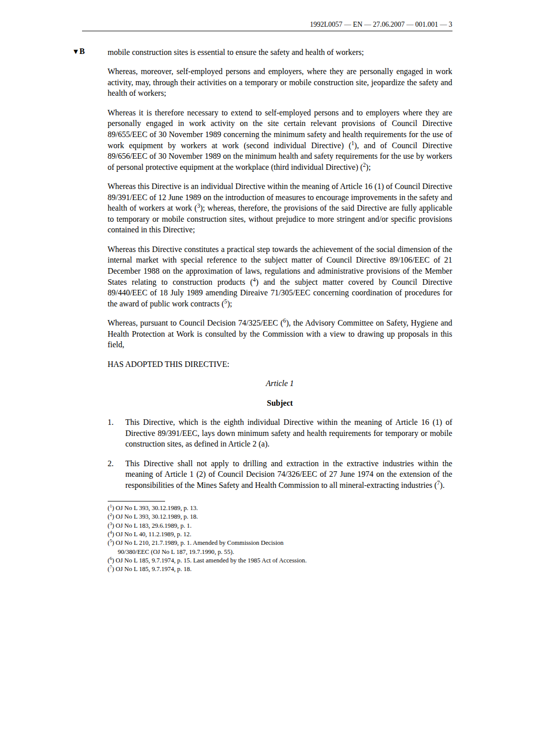1992L0057 — EN — 27.06.2007 — 001.001 — 3
▼B
mobile construction sites is essential to ensure the safety and health of workers;
Whereas, moreover, self-employed persons and employers, where they are personally engaged in work activity, may, through their activities on a temporary or mobile construction site, jeopardize the safety and health of workers;
Whereas it is therefore necessary to extend to self-employed persons and to employers where they are personally engaged in work activity on the site certain relevant provisions of Council Directive 89/655/EEC of 30 November 1989 concerning the minimum safety and health requirements for the use of work equipment by workers at work (second individual Directive) (1), and of Council Directive 89/656/EEC of 30 November 1989 on the minimum health and safety requirements for the use by workers of personal protective equipment at the workplace (third individual Directive) (2);
Whereas this Directive is an individual Directive within the meaning of Article 16 (1) of Council Directive 89/391/EEC of 12 June 1989 on the introduction of measures to encourage improvements in the safety and health of workers at work (3); whereas, therefore, the provisions of the said Directive are fully applicable to temporary or mobile construction sites, without prejudice to more stringent and/or specific provisions contained in this Directive;
Whereas this Directive constitutes a practical step towards the achievement of the social dimension of the internal market with special reference to the subject matter of Council Directive 89/106/EEC of 21 December 1988 on the approximation of laws, regulations and administrative provisions of the Member States relating to construction products (4) and the subject matter covered by Council Directive 89/440/EEC of 18 July 1989 amending Direaive 71/305/EEC concerning coordination of procedures for the award of public work contracts (5);
Whereas, pursuant to Council Decision 74/325/EEC (6), the Advisory Committee on Safety, Hygiene and Health Protection at Work is consulted by the Commission with a view to drawing up proposals in this field,
HAS ADOPTED THIS DIRECTIVE:
Article 1
Subject
1.
This Directive, which is the eighth individual Directive within the meaning of Article 16 (1) of Directive 89/391/EEC, lays down minimum safety and health requirements for temporary or mobile construction sites, as defined in Article 2 (a).
2.
This Directive shall not apply to drilling and extraction in the extractive industries within the meaning of Article 1 (2) of Council Decision 74/326/EEC of 27 June 1974 on the extension of the responsibilities of the Mines Safety and Health Commission to all mineral-extracting industries (7).
(1) OJ No L 393, 30.12.1989, p. 13.
(2) OJ No L 393, 30.12.1989, p. 18.
(3) OJ No L 183, 29.6.1989, p. 1.
(4) OJ No L 40, 11.2.1989, p. 12.
(5) OJ No L 210, 21.7.1989, p. 1. Amended by Commission Decision
90/380/EEC (OJ No L 187, 19.7.1990, p. 55).
(6) OJ No L 185, 9.7.1974, p. 15. Last amended by the 1985 Act of Accession.
(7) OJ No L 185, 9.7.1974, p. 18.